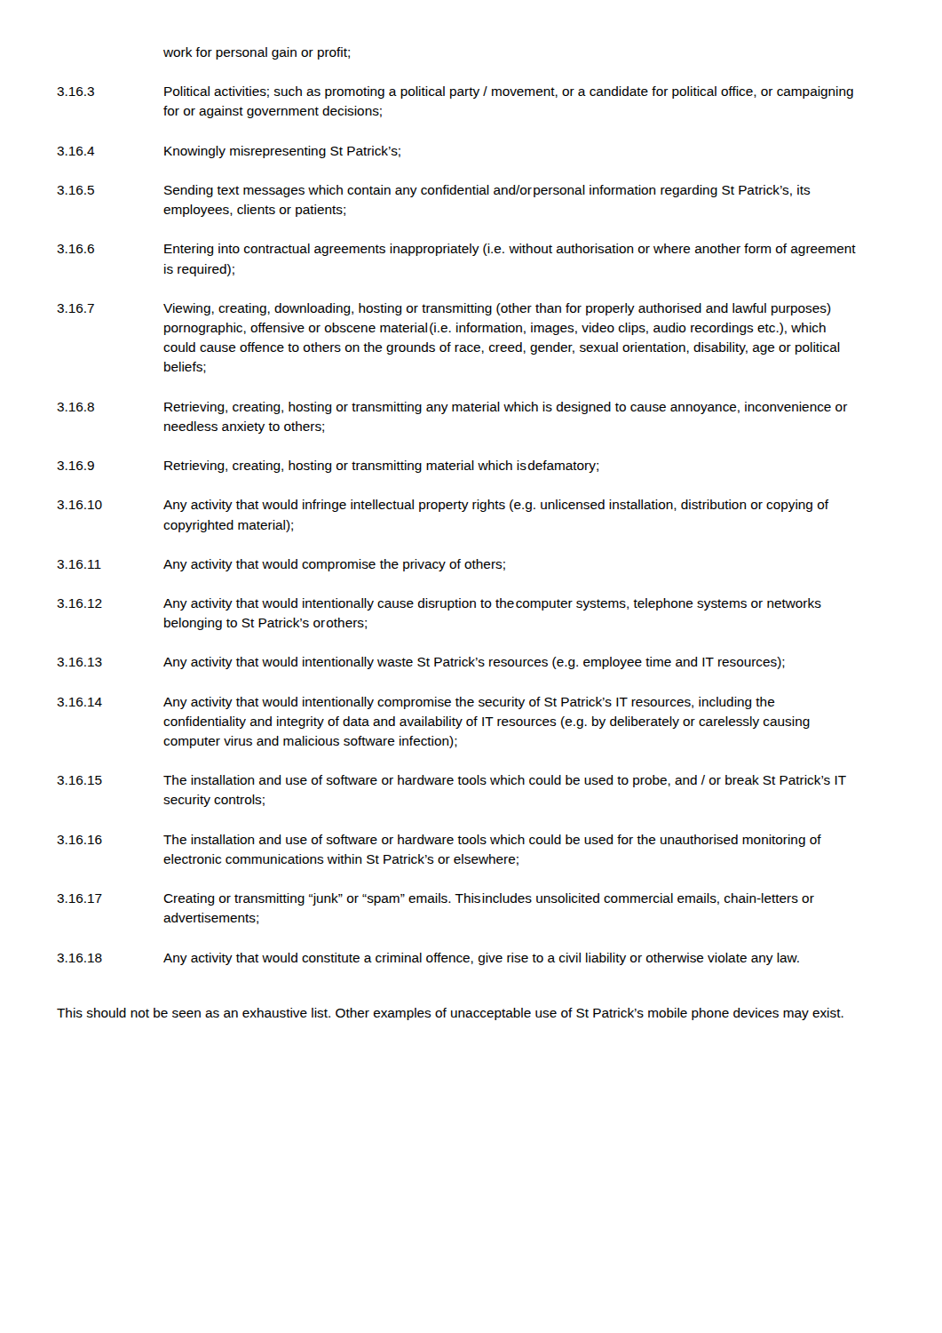work for personal gain or profit;
3.16.3
Political activities; such as promoting a political party / movement, or a candidate for political office, or campaigning for or against government decisions;
3.16.4
Knowingly misrepresenting St Patrick’s;
3.16.5
Sending text messages which contain any confidential and/or personal information regarding St Patrick’s, its employees, clients or patients;
3.16.6
Entering into contractual agreements inappropriately (i.e. without authorisation or where another form of agreement is required);
3.16.7
Viewing, creating, downloading, hosting or transmitting (other than for properly authorised and lawful purposes) pornographic, offensive or obscene material (i.e. information, images, video clips, audio recordings etc.), which could cause offence to others on the grounds of race, creed, gender, sexual orientation, disability, age or political beliefs;
3.16.8
Retrieving, creating, hosting or transmitting any material which is designed to cause annoyance, inconvenience or needless anxiety to others;
3.16.9
Retrieving, creating, hosting or transmitting material which is defamatory;
3.16.10
Any activity that would infringe intellectual property rights (e.g. unlicensed installation, distribution or copying of copyrighted material);
3.16.11
Any activity that would compromise the privacy of others;
3.16.12
Any activity that would intentionally cause disruption to the computer systems, telephone systems or networks belonging to St Patrick’s or others;
3.16.13
Any activity that would intentionally waste St Patrick’s resources (e.g. employee time and IT resources);
3.16.14
Any activity that would intentionally compromise the security of St Patrick’s IT resources, including the confidentiality and integrity of data and availability of IT resources (e.g. by deliberately or carelessly causing computer virus and malicious software infection);
3.16.15
The installation and use of software or hardware tools which could be used to probe, and / or break St Patrick’s IT security controls;
3.16.16
The installation and use of software or hardware tools which could be used for the unauthorised monitoring of electronic communications within St Patrick’s or elsewhere;
3.16.17
Creating or transmitting “junk” or “spam” emails. This includes unsolicited commercial emails, chain-letters or advertisements;
3.16.18
Any activity that would constitute a criminal offence, give rise to a civil liability or otherwise violate any law.
This should not be seen as an exhaustive list. Other examples of unacceptable use of St Patrick’s mobile phone devices may exist.